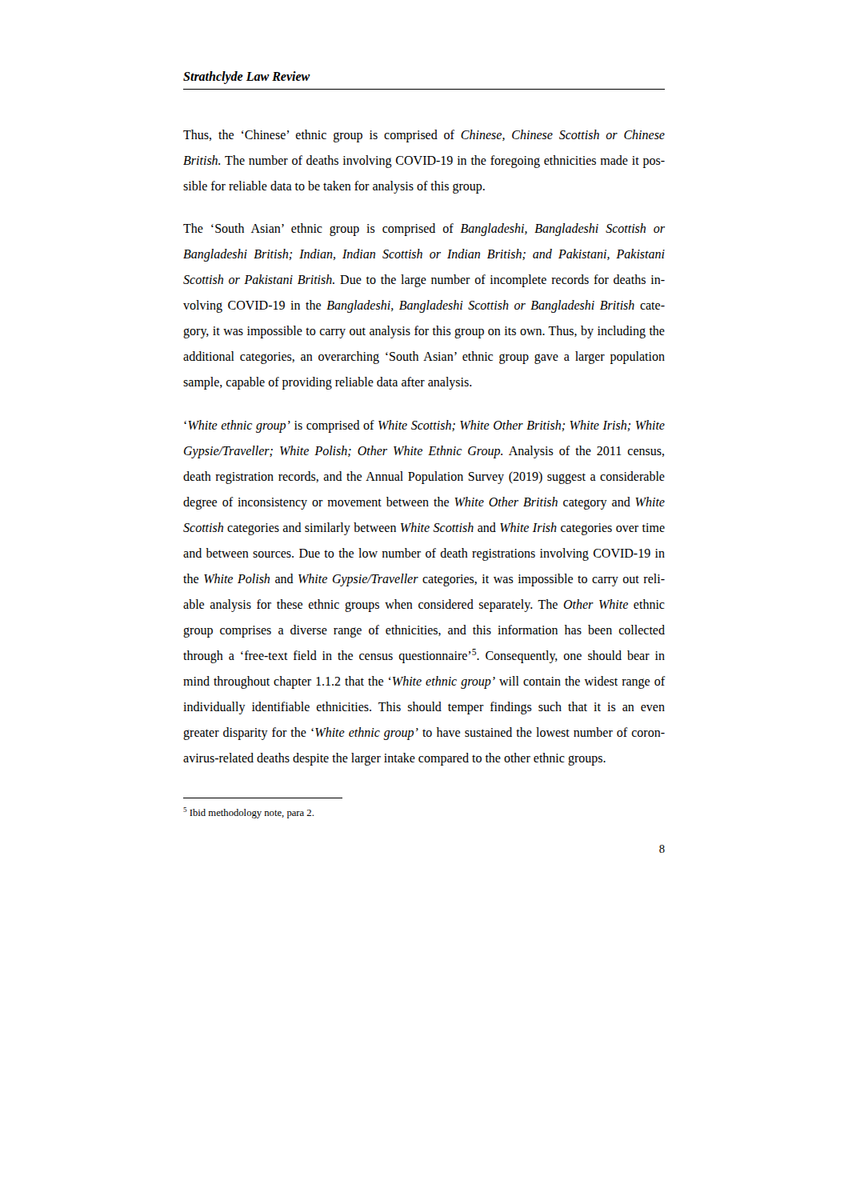Strathclyde Law Review
Thus, the ‘Chinese’ ethnic group is comprised of Chinese, Chinese Scottish or Chinese British. The number of deaths involving COVID-19 in the foregoing ethnicities made it possible for reliable data to be taken for analysis of this group.
The ‘South Asian’ ethnic group is comprised of Bangladeshi, Bangladeshi Scottish or Bangladeshi British; Indian, Indian Scottish or Indian British; and Pakistani, Pakistani Scottish or Pakistani British. Due to the large number of incomplete records for deaths involving COVID-19 in the Bangladeshi, Bangladeshi Scottish or Bangladeshi British category, it was impossible to carry out analysis for this group on its own. Thus, by including the additional categories, an overarching ‘South Asian’ ethnic group gave a larger population sample, capable of providing reliable data after analysis.
‘White ethnic group’ is comprised of White Scottish; White Other British; White Irish; White Gypsie/Traveller; White Polish; Other White Ethnic Group. Analysis of the 2011 census, death registration records, and the Annual Population Survey (2019) suggest a considerable degree of inconsistency or movement between the White Other British category and White Scottish categories and similarly between White Scottish and White Irish categories over time and between sources. Due to the low number of death registrations involving COVID-19 in the White Polish and White Gypsie/Traveller categories, it was impossible to carry out reliable analysis for these ethnic groups when considered separately. The Other White ethnic group comprises a diverse range of ethnicities, and this information has been collected through a ‘free-text field in the census questionnaire’5. Consequently, one should bear in mind throughout chapter 1.1.2 that the ‘White ethnic group’ will contain the widest range of individually identifiable ethnicities. This should temper findings such that it is an even greater disparity for the ‘White ethnic group’ to have sustained the lowest number of coronavirus-related deaths despite the larger intake compared to the other ethnic groups.
5 Ibid methodology note, para 2.
8